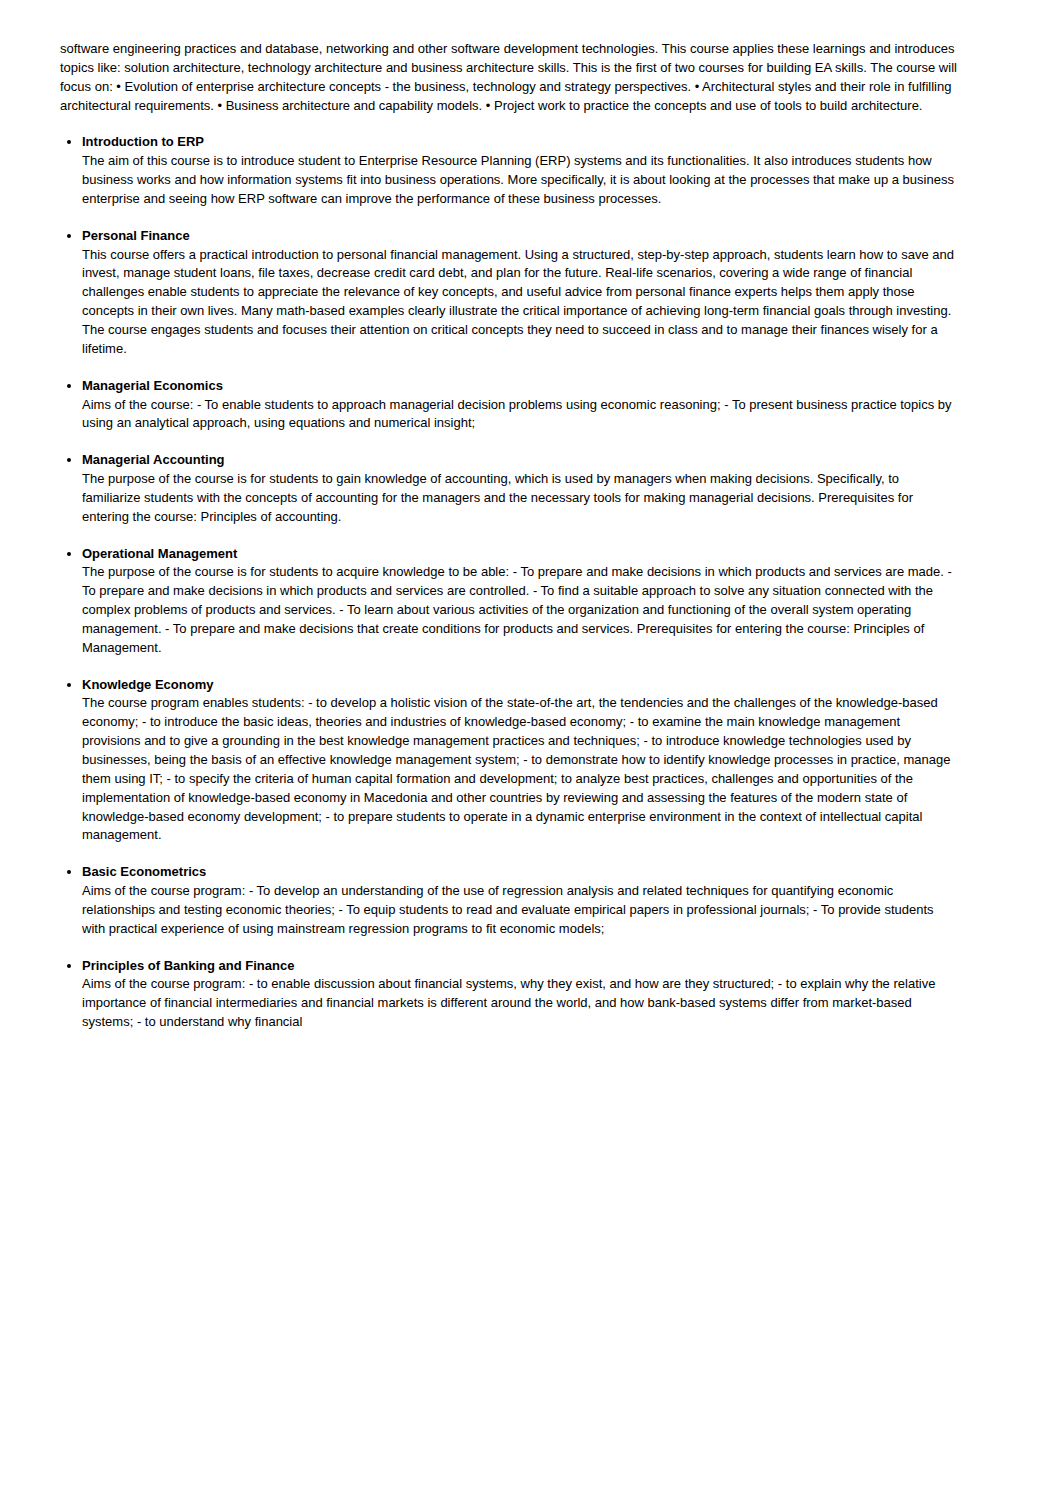software engineering practices and database, networking and other software development technologies. This course applies these learnings and introduces topics like: solution architecture, technology architecture and business architecture skills. This is the first of two courses for building EA skills. The course will focus on: • Evolution of enterprise architecture concepts - the business, technology and strategy perspectives. • Architectural styles and their role in fulfilling architectural requirements. • Business architecture and capability models. • Project work to practice the concepts and use of tools to build architecture.
Introduction to ERP
The aim of this course is to introduce student to Enterprise Resource Planning (ERP) systems and its functionalities. It also introduces students how business works and how information systems fit into business operations. More specifically, it is about looking at the processes that make up a business enterprise and seeing how ERP software can improve the performance of these business processes.
Personal Finance
This course offers a practical introduction to personal financial management. Using a structured, step-by-step approach, students learn how to save and invest, manage student loans, file taxes, decrease credit card debt, and plan for the future. Real-life scenarios, covering a wide range of financial challenges enable students to appreciate the relevance of key concepts, and useful advice from personal finance experts helps them apply those concepts in their own lives. Many math-based examples clearly illustrate the critical importance of achieving long-term financial goals through investing. The course engages students and focuses their attention on critical concepts they need to succeed in class and to manage their finances wisely for a lifetime.
Managerial Economics
Aims of the course: - To enable students to approach managerial decision problems using economic reasoning; - To present business practice topics by using an analytical approach, using equations and numerical insight;
Managerial Accounting
The purpose of the course is for students to gain knowledge of accounting, which is used by managers when making decisions. Specifically, to familiarize students with the concepts of accounting for the managers and the necessary tools for making managerial decisions. Prerequisites for entering the course: Principles of accounting.
Operational Management
The purpose of the course is for students to acquire knowledge to be able: - To prepare and make decisions in which products and services are made. - To prepare and make decisions in which products and services are controlled. - To find a suitable approach to solve any situation connected with the complex problems of products and services. - To learn about various activities of the organization and functioning of the overall system operating management. - To prepare and make decisions that create conditions for products and services. Prerequisites for entering the course: Principles of Management.
Knowledge Economy
The course program enables students: - to develop a holistic vision of the state-of-the art, the tendencies and the challenges of the knowledge-based economy; - to introduce the basic ideas, theories and industries of knowledge-based economy; - to examine the main knowledge management provisions and to give a grounding in the best knowledge management practices and techniques; - to introduce knowledge technologies used by businesses, being the basis of an effective knowledge management system; - to demonstrate how to identify knowledge processes in practice, manage them using IT; - to specify the criteria of human capital formation and development; to analyze best practices, challenges and opportunities of the implementation of knowledge-based economy in Macedonia and other countries by reviewing and assessing the features of the modern state of knowledge-based economy development; - to prepare students to operate in a dynamic enterprise environment in the context of intellectual capital management.
Basic Econometrics
Aims of the course program: - To develop an understanding of the use of regression analysis and related techniques for quantifying economic relationships and testing economic theories; - To equip students to read and evaluate empirical papers in professional journals; - To provide students with practical experience of using mainstream regression programs to fit economic models;
Principles of Banking and Finance
Aims of the course program: - to enable discussion about financial systems, why they exist, and how are they structured; - to explain why the relative importance of financial intermediaries and financial markets is different around the world, and how bank-based systems differ from market-based systems; - to understand why financial